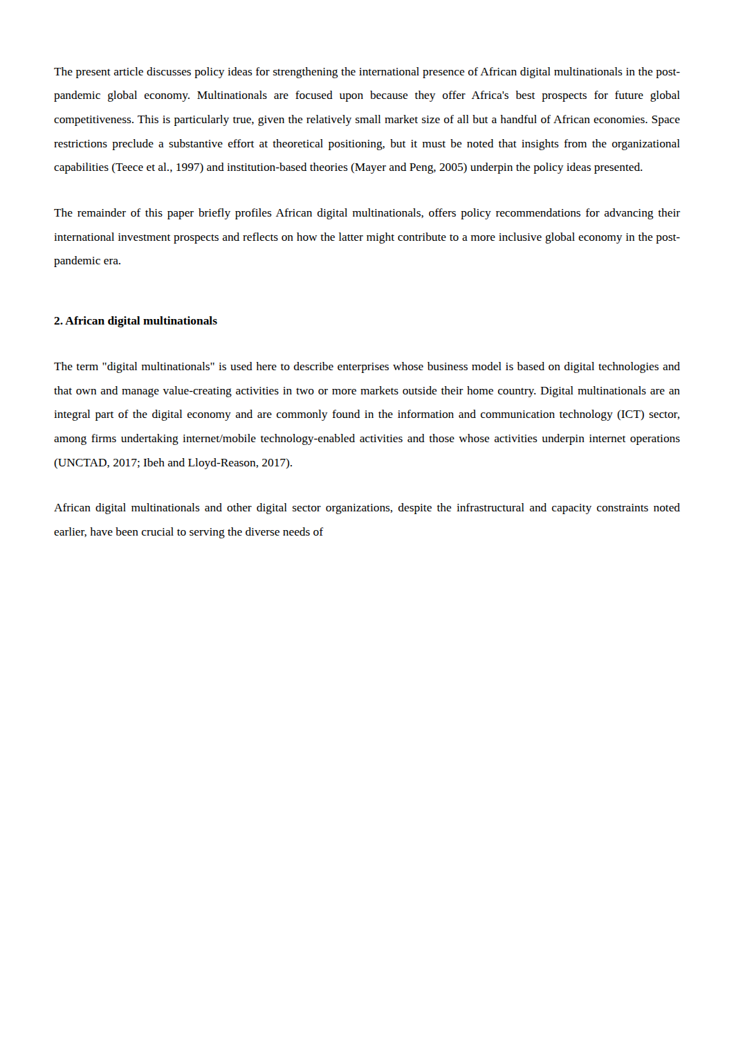The present article discusses policy ideas for strengthening the international presence of African digital multinationals in the post-pandemic global economy. Multinationals are focused upon because they offer Africa's best prospects for future global competitiveness. This is particularly true, given the relatively small market size of all but a handful of African economies. Space restrictions preclude a substantive effort at theoretical positioning, but it must be noted that insights from the organizational capabilities (Teece et al., 1997) and institution-based theories (Mayer and Peng, 2005) underpin the policy ideas presented.
The remainder of this paper briefly profiles African digital multinationals, offers policy recommendations for advancing their international investment prospects and reflects on how the latter might contribute to a more inclusive global economy in the post-pandemic era.
2. African digital multinationals
The term "digital multinationals" is used here to describe enterprises whose business model is based on digital technologies and that own and manage value-creating activities in two or more markets outside their home country. Digital multinationals are an integral part of the digital economy and are commonly found in the information and communication technology (ICT) sector, among firms undertaking internet/mobile technology-enabled activities and those whose activities underpin internet operations (UNCTAD, 2017; Ibeh and Lloyd-Reason, 2017).
African digital multinationals and other digital sector organizations, despite the infrastructural and capacity constraints noted earlier, have been crucial to serving the diverse needs of